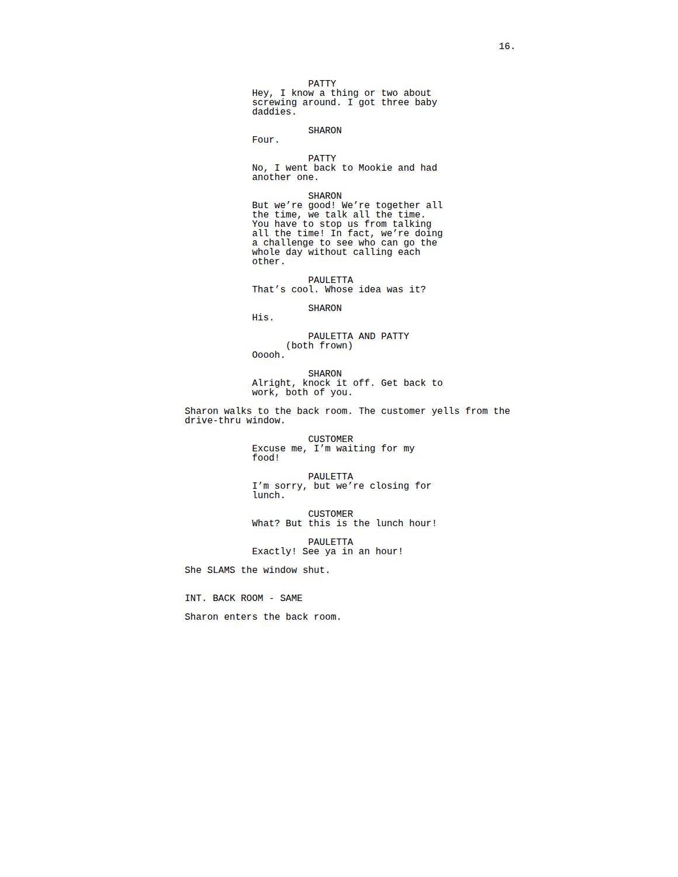16.
PATTY
Hey, I know a thing or two about screwing around. I got three baby daddies.
SHARON
Four.
PATTY
No, I went back to Mookie and had another one.
SHARON
But we’re good! We’re together all the time, we talk all the time. You have to stop us from talking all the time! In fact, we’re doing a challenge to see who can go the whole day without calling each other.
PAULETTA
That’s cool. Whose idea was it?
SHARON
His.
PAULETTA AND PATTY
(both frown)
Ooooh.
SHARON
Alright, knock it off. Get back to work, both of you.
Sharon walks to the back room. The customer yells from the drive-thru window.
CUSTOMER
Excuse me, I’m waiting for my food!
PAULETTA
I’m sorry, but we’re closing for lunch.
CUSTOMER
What? But this is the lunch hour!
PAULETTA
Exactly! See ya in an hour!
She SLAMS the window shut.
INT. BACK ROOM - SAME
Sharon enters the back room.